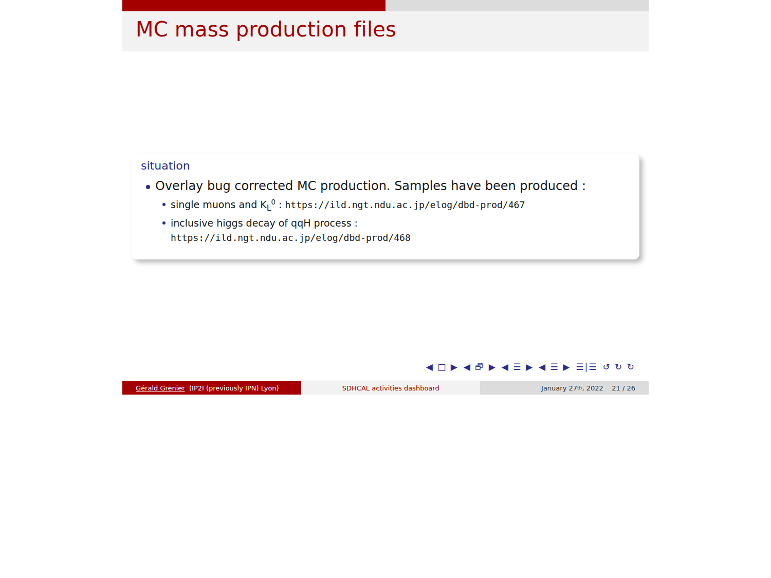MC mass production files
situation
Overlay bug corrected MC production. Samples have been produced :
single muons and KL0 : https://ild.ngt.ndu.ac.jp/elog/dbd-prod/467
inclusive higgs decay of qqH process : https://ild.ngt.ndu.ac.jp/elog/dbd-prod/468
◀ □ ▶ ◀ 🗗 ▶ ◀ ☰ ▶ ◀ ☰ ▶ ☰|☰ ↺ ↻ ↻
Gérald Grenier (IP2I (previously IPN) Lyon)
SDHCAL activities dashboard
January 27th, 2022 21 / 26